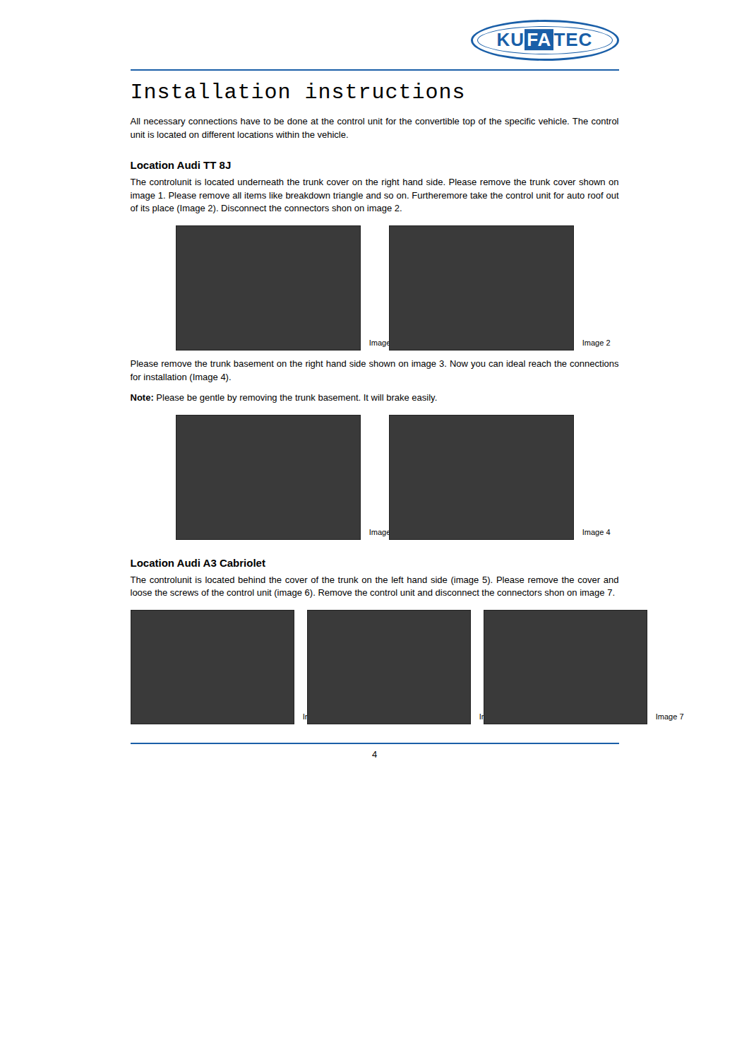KUFATEC
Installation instructions
All necessary connections have to be done at the control unit for the convertible top of the specific vehicle. The control unit is located on different locations within the vehicle.
Location Audi TT 8J
The controlunit is located underneath the trunk cover on the right hand side. Please remove the trunk cover shown on image 1. Please remove all items like breakdown triangle and so on. Furtheremore take the control unit for auto roof out of its place (Image 2). Disconnect the connectors shon on image 2.
Image 1
Image 2
Please remove the trunk basement on the right hand side shown on image 3. Now you can ideal reach the connections for installation (Image 4).
Note: Please be gentle by removing the trunk basement. It will brake easily.
Image 3
Image 4
Location Audi A3 Cabriolet
The controlunit is located behind the cover of the trunk on the left hand side (image 5). Please remove the cover and loose the screws of the control unit (image 6). Remove the control unit and disconnect the connectors shon on image 7.
Image 5
Image 6
Image 7
4